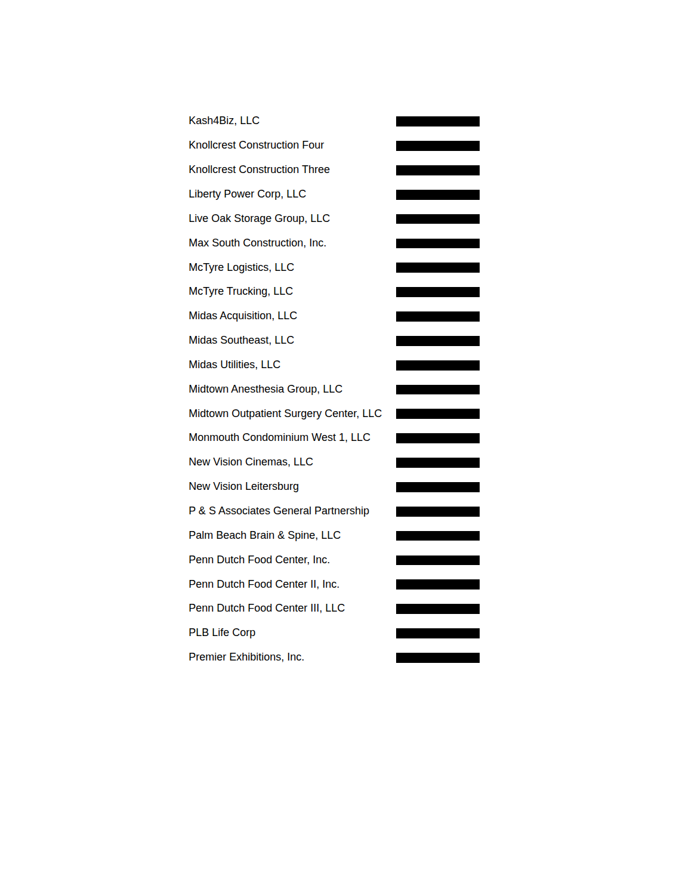| Kash4Biz, LLC | |
| Knollcrest Construction Four | |
| Knollcrest Construction Three | |
| Liberty Power Corp, LLC | |
| Live Oak Storage Group, LLC | |
| Max South Construction, Inc. | |
| McTyre Logistics, LLC | |
| McTyre Trucking, LLC | |
| Midas Acquisition, LLC | |
| Midas Southeast, LLC | |
| Midas Utilities, LLC | |
| Midtown Anesthesia Group, LLC | |
| Midtown Outpatient Surgery Center, LLC | |
| Monmouth Condominium West 1, LLC | |
| New Vision Cinemas, LLC | |
| New Vision Leitersburg | |
| P & S Associates General Partnership | |
| Palm Beach Brain & Spine, LLC | |
| Penn Dutch Food Center, Inc. | |
| Penn Dutch Food Center II, Inc. | |
| Penn Dutch Food Center III, LLC | |
| PLB Life Corp | |
| Premier Exhibitions, Inc. | |